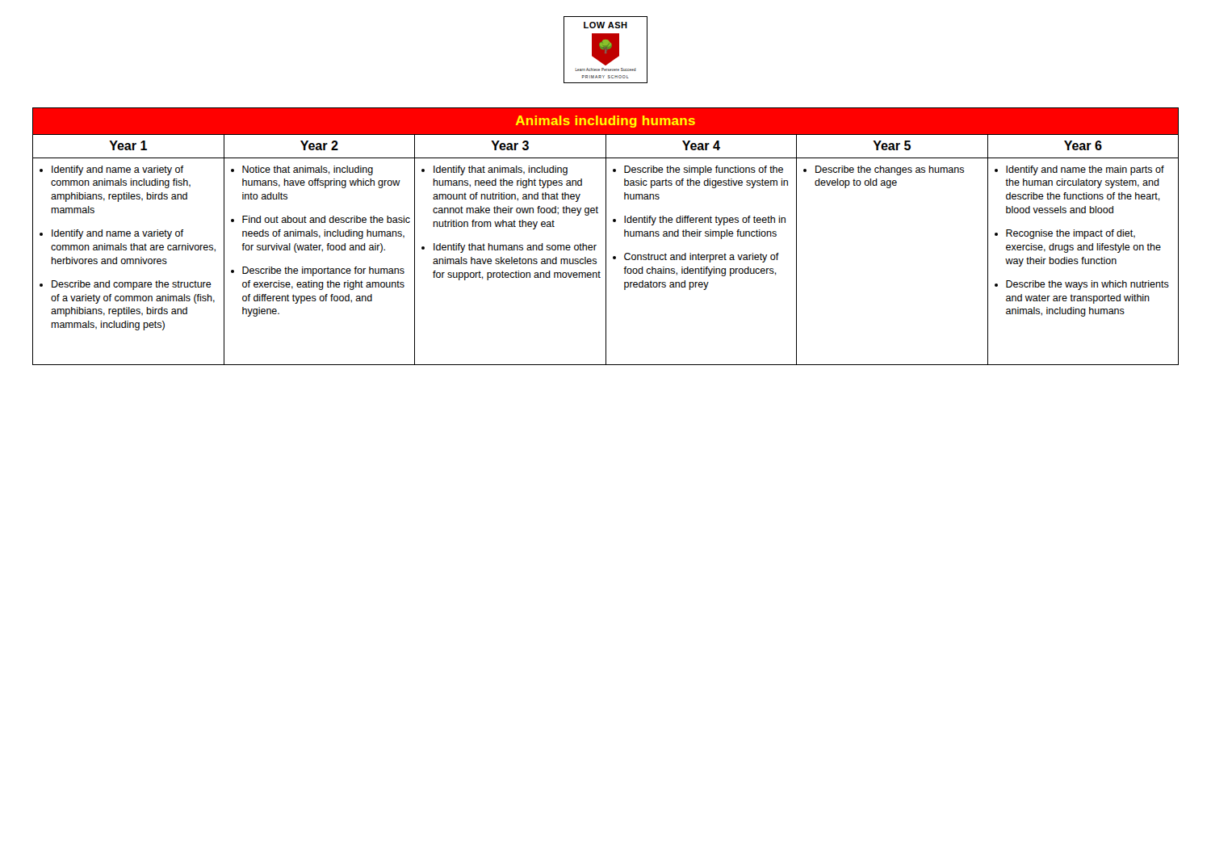LOW ASH
🌳
Learn Achieve Persevere Succeed
PRIMARY SCHOOL
| Animals including humans |
| --- |
| Year 1 | Year 2 | Year 3 | Year 4 | Year 5 | Year 6 |
| Identify and name a variety of common animals including fish, amphibians, reptiles, birds and mammals Identify and name a variety of common animals that are carnivores, herbivores and omnivores Describe and compare the structure of a variety of common animals (fish, amphibians, reptiles, birds and mammals, including pets) | Notice that animals, including humans, have offspring which grow into adults Find out about and describe the basic needs of animals, including humans, for survival (water, food and air). Describe the importance for humans of exercise, eating the right amounts of different types of food, and hygiene. | Identify that animals, including humans, need the right types and amount of nutrition, and that they cannot make their own food; they get nutrition from what they eat Identify that humans and some other animals have skeletons and muscles for support, protection and movement | Describe the simple functions of the basic parts of the digestive system in humans Identify the different types of teeth in humans and their simple functions Construct and interpret a variety of food chains, identifying producers, predators and prey | Describe the changes as humans develop to old age | Identify and name the main parts of the human circulatory system, and describe the functions of the heart, blood vessels and blood Recognise the impact of diet, exercise, drugs and lifestyle on the way their bodies function Describe the ways in which nutrients and water are transported within animals, including humans |